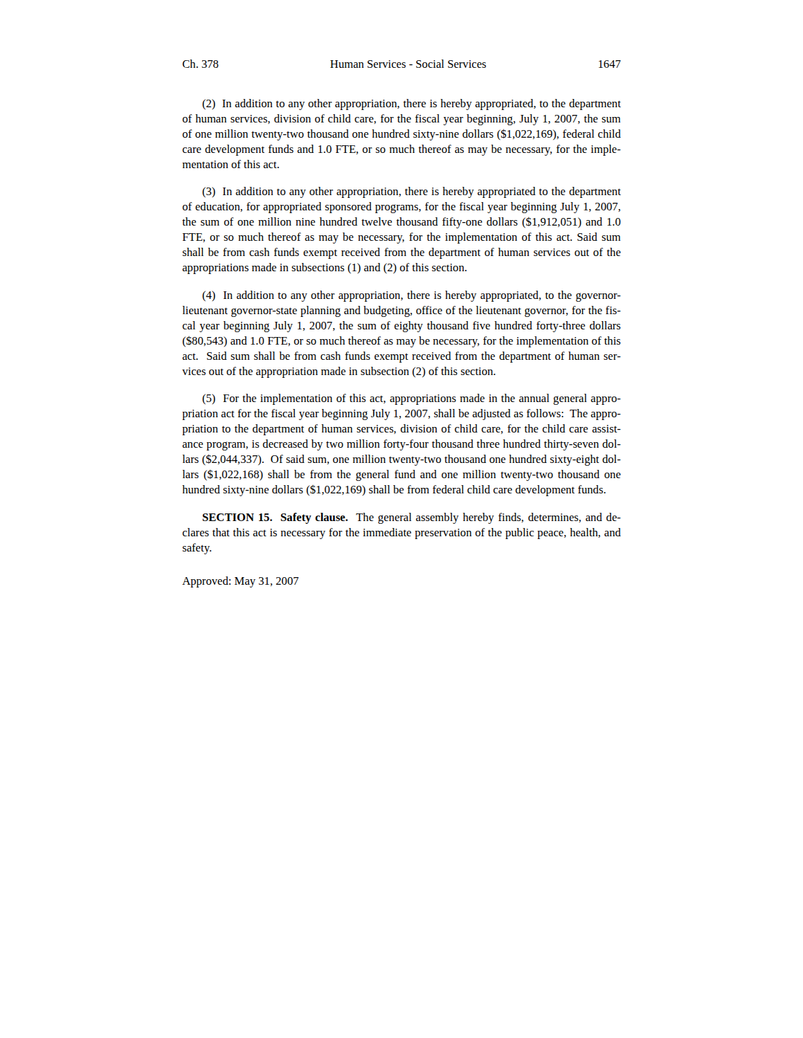Ch. 378 Human Services - Social Services 1647
(2) In addition to any other appropriation, there is hereby appropriated, to the department of human services, division of child care, for the fiscal year beginning, July 1, 2007, the sum of one million twenty-two thousand one hundred sixty-nine dollars ($1,022,169), federal child care development funds and 1.0 FTE, or so much thereof as may be necessary, for the implementation of this act.
(3) In addition to any other appropriation, there is hereby appropriated to the department of education, for appropriated sponsored programs, for the fiscal year beginning July 1, 2007, the sum of one million nine hundred twelve thousand fifty-one dollars ($1,912,051) and 1.0 FTE, or so much thereof as may be necessary, for the implementation of this act. Said sum shall be from cash funds exempt received from the department of human services out of the appropriations made in subsections (1) and (2) of this section.
(4) In addition to any other appropriation, there is hereby appropriated, to the governor-lieutenant governor-state planning and budgeting, office of the lieutenant governor, for the fiscal year beginning July 1, 2007, the sum of eighty thousand five hundred forty-three dollars ($80,543) and 1.0 FTE, or so much thereof as may be necessary, for the implementation of this act. Said sum shall be from cash funds exempt received from the department of human services out of the appropriation made in subsection (2) of this section.
(5) For the implementation of this act, appropriations made in the annual general appropriation act for the fiscal year beginning July 1, 2007, shall be adjusted as follows: The appropriation to the department of human services, division of child care, for the child care assistance program, is decreased by two million forty-four thousand three hundred thirty-seven dollars ($2,044,337). Of said sum, one million twenty-two thousand one hundred sixty-eight dollars ($1,022,168) shall be from the general fund and one million twenty-two thousand one hundred sixty-nine dollars ($1,022,169) shall be from federal child care development funds.
SECTION 15. Safety clause. The general assembly hereby finds, determines, and declares that this act is necessary for the immediate preservation of the public peace, health, and safety.
Approved: May 31, 2007